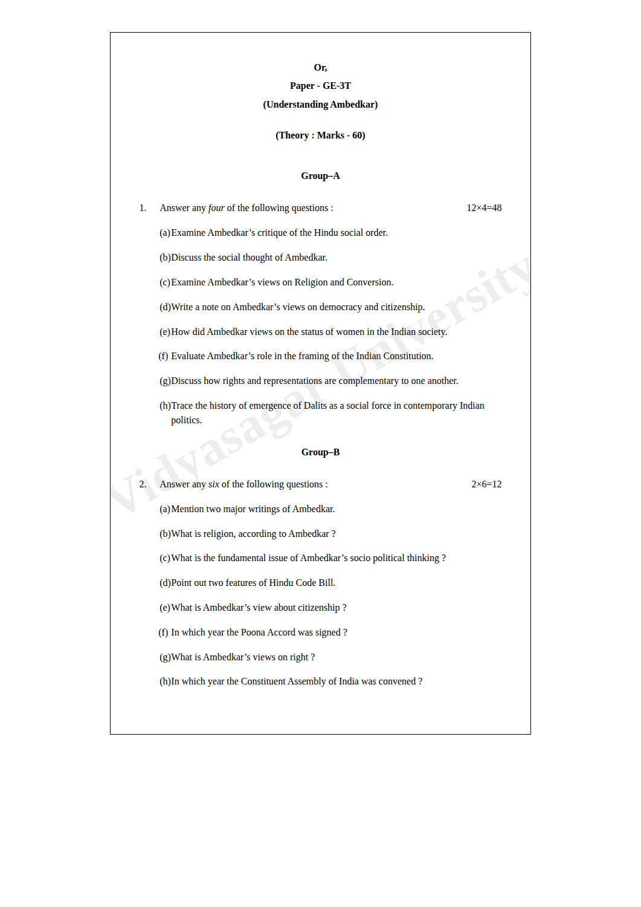Vidyasagar University
Or,
Paper - GE-3T
(Understanding Ambedkar)
(Theory : Marks - 60)
Group–A
1.
Answer any four of the following questions :
12×4=48
(a) Examine Ambedkar’s critique of the Hindu social order.
(b) Discuss the social thought of Ambedkar.
(c) Examine Ambedkar’s views on Religion and Conversion.
(d) Write a note on Ambedkar’s views on democracy and citizenship.
(e) How did Ambedkar views on the status of women in the Indian society.
(f) Evaluate Ambedkar’s role in the framing of the Indian Constitution.
(g) Discuss how rights and representations are complementary to one another.
(h) Trace the history of emergence of Dalits as a social force in contemporary Indian politics.
Group–B
2.
Answer any six of the following questions :
2×6=12
(a) Mention two major writings of Ambedkar.
(b) What is religion, according to Ambedkar ?
(c) What is the fundamental issue of Ambedkar’s socio political thinking ?
(d) Point out two features of Hindu Code Bill.
(e) What is Ambedkar’s view about citizenship ?
(f) In which year the Poona Accord was signed ?
(g) What is Ambedkar’s views on right ?
(h) In which year the Constituent Assembly of India was convened ?